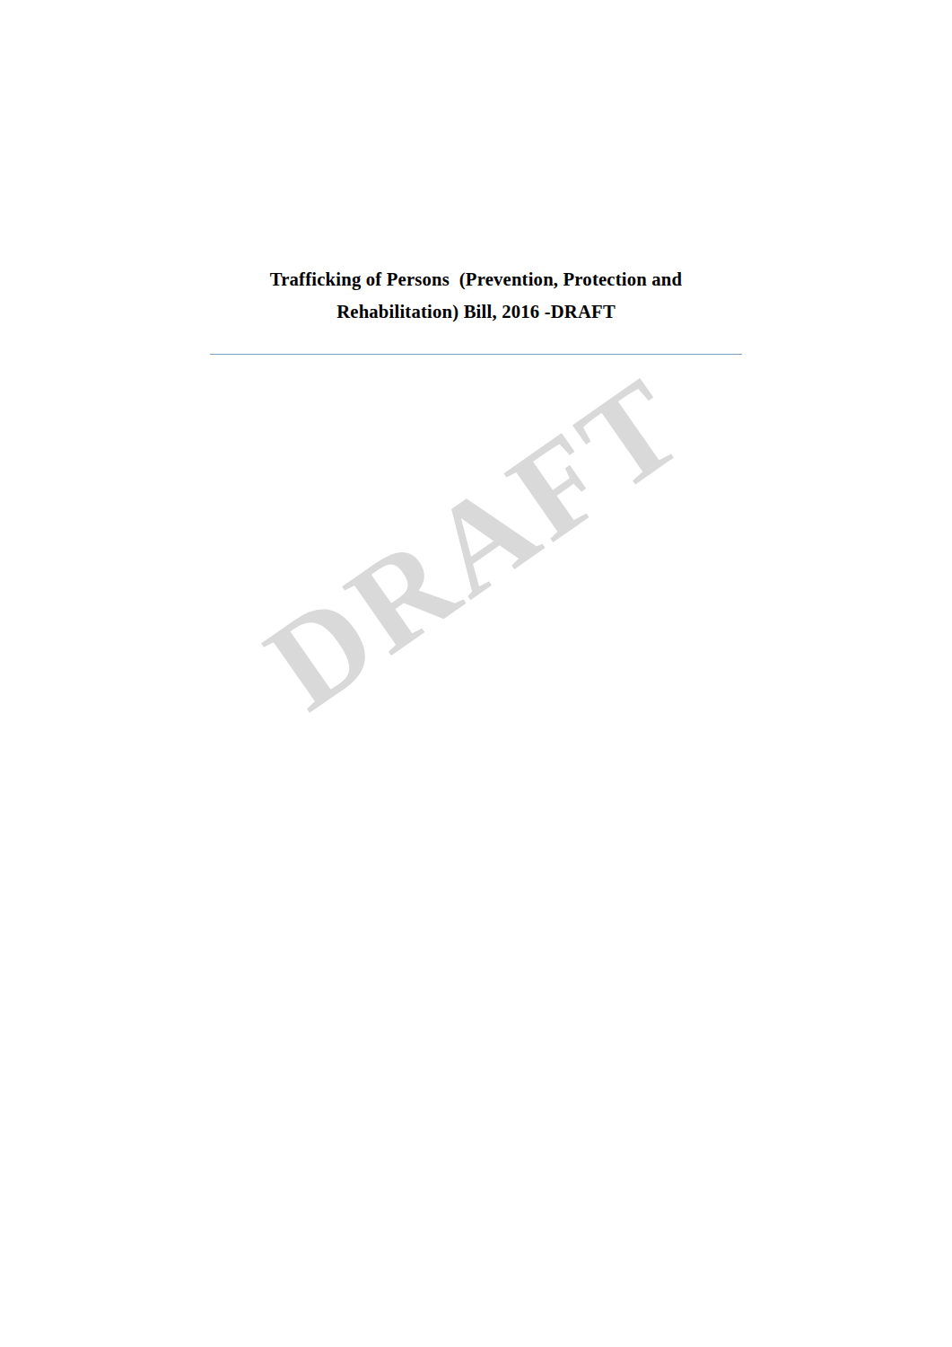Trafficking of Persons (Prevention, Protection and Rehabilitation) Bill, 2016 -DRAFT
DRAFT